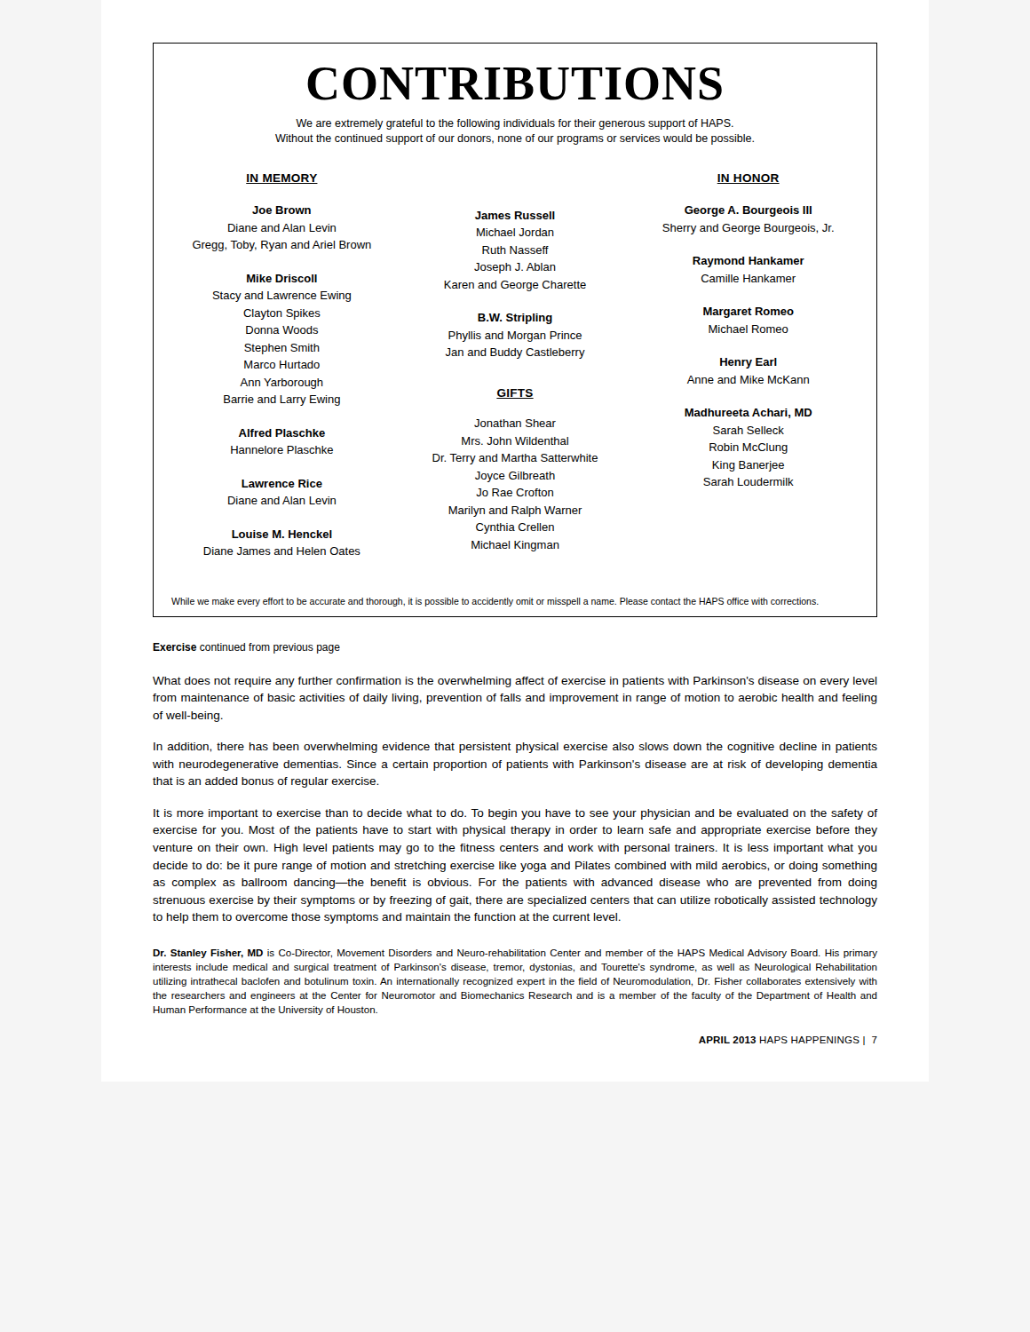Contributions
We are extremely grateful to the following individuals for their generous support of HAPS.
Without the continued support of our donors, none of our programs or services would be possible.
IN MEMORY
Joe Brown
Diane and Alan Levin
Gregg, Toby, Ryan and Ariel Brown
Mike Driscoll
Stacy and Lawrence Ewing
Clayton Spikes
Donna Woods
Stephen Smith
Marco Hurtado
Ann Yarborough
Barrie and Larry Ewing
Alfred Plaschke
Hannelore Plaschke
Lawrence Rice
Diane and Alan Levin
Louise M. Henckel
Diane James and Helen Oates
James Russell
Michael Jordan
Ruth Nasseff
Joseph J. Ablan
Karen and George Charette
B.W. Stripling
Phyllis and Morgan Prince
Jan and Buddy Castleberry
GIFTS
Jonathan Shear
Mrs. John Wildenthal
Dr. Terry and Martha Satterwhite
Joyce Gilbreath
Jo Rae Crofton
Marilyn and Ralph Warner
Cynthia Crellen
Michael Kingman
IN HONOR
George A. Bourgeois III
Sherry and George Bourgeois, Jr.
Raymond Hankamer
Camille Hankamer
Margaret Romeo
Michael Romeo
Henry Earl
Anne and Mike McKann
Madhureeta Achari, MD
Sarah Selleck
Robin McClung
King Banerjee
Sarah Loudermilk
While we make every effort to be accurate and thorough, it is possible to accidently omit or misspell a name. Please contact the HAPS office with corrections.
Exercise continued from previous page
What does not require any further confirmation is the overwhelming affect of exercise in patients with Parkinson's disease on every level from maintenance of basic activities of daily living, prevention of falls and improvement in range of motion to aerobic health and feeling of well-being.
In addition, there has been overwhelming evidence that persistent physical exercise also slows down the cognitive decline in patients with neurodegenerative dementias. Since a certain proportion of patients with Parkinson's disease are at risk of developing dementia that is an added bonus of regular exercise.
It is more important to exercise than to decide what to do. To begin you have to see your physician and be evaluated on the safety of exercise for you. Most of the patients have to start with physical therapy in order to learn safe and appropriate exercise before they venture on their own. High level patients may go to the fitness centers and work with personal trainers. It is less important what you decide to do: be it pure range of motion and stretching exercise like yoga and Pilates combined with mild aerobics, or doing something as complex as ballroom dancing—the benefit is obvious. For the patients with advanced disease who are prevented from doing strenuous exercise by their symptoms or by freezing of gait, there are specialized centers that can utilize robotically assisted technology to help them to overcome those symptoms and maintain the function at the current level.
Dr. Stanley Fisher, MD is Co-Director, Movement Disorders and Neuro-rehabilitation Center and member of the HAPS Medical Advisory Board. His primary interests include medical and surgical treatment of Parkinson's disease, tremor, dystonias, and Tourette's syndrome, as well as Neurological Rehabilitation utilizing intrathecal baclofen and botulinum toxin. An internationally recognized expert in the field of Neuromodulation, Dr. Fisher collaborates extensively with the researchers and engineers at the Center for Neuromotor and Biomechanics Research and is a member of the faculty of the Department of Health and Human Performance at the University of Houston.
APRIL 2013 HAPS HAPPENINGS | 7